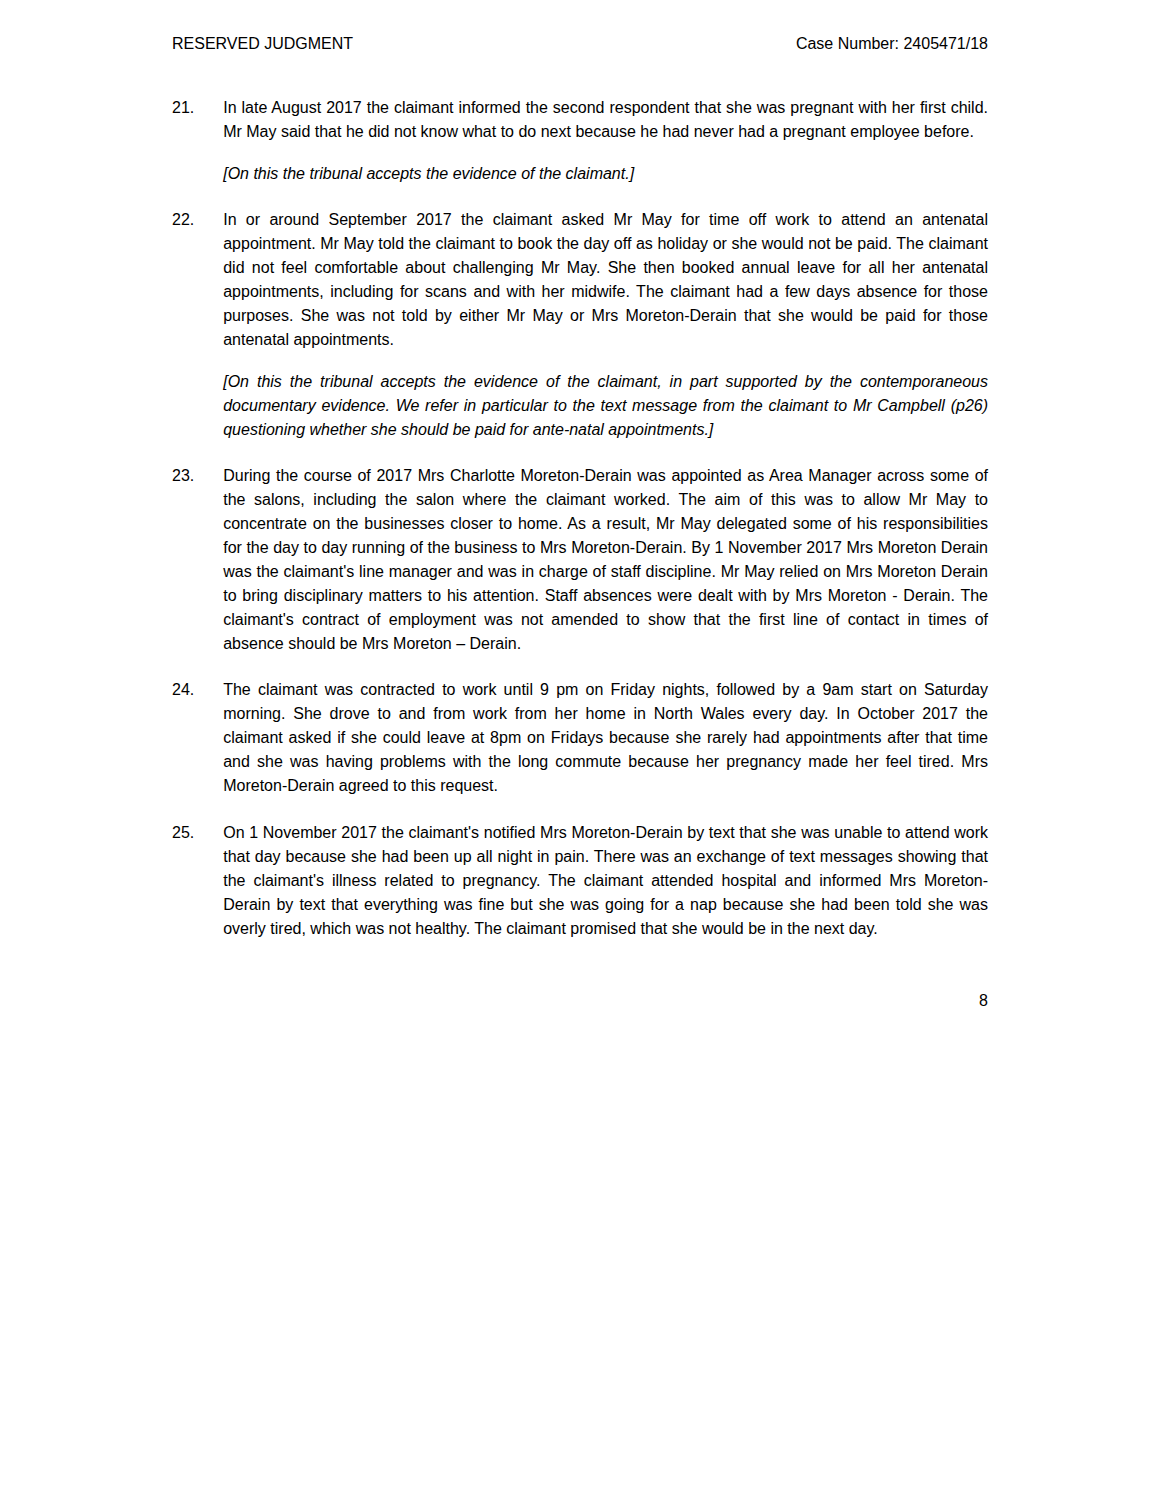RESERVED JUDGMENT Case Number: 2405471/18
In late August 2017 the claimant informed the second respondent that she was pregnant with her first child. Mr May said that he did not know what to do next because he had never had a pregnant employee before.
[On this the tribunal accepts the evidence of the claimant.]
In or around September 2017 the claimant asked Mr May for time off work to attend an antenatal appointment. Mr May told the claimant to book the day off as holiday or she would not be paid. The claimant did not feel comfortable about challenging Mr May. She then booked annual leave for all her antenatal appointments, including for scans and with her midwife. The claimant had a few days absence for those purposes. She was not told by either Mr May or Mrs Moreton-Derain that she would be paid for those antenatal appointments.
[On this the tribunal accepts the evidence of the claimant, in part supported by the contemporaneous documentary evidence. We refer in particular to the text message from the claimant to Mr Campbell (p26) questioning whether she should be paid for ante-natal appointments.]
During the course of 2017 Mrs Charlotte Moreton-Derain was appointed as Area Manager across some of the salons, including the salon where the claimant worked. The aim of this was to allow Mr May to concentrate on the businesses closer to home. As a result, Mr May delegated some of his responsibilities for the day to day running of the business to Mrs Moreton-Derain. By 1 November 2017 Mrs Moreton Derain was the claimant's line manager and was in charge of staff discipline. Mr May relied on Mrs Moreton Derain to bring disciplinary matters to his attention. Staff absences were dealt with by Mrs Moreton - Derain. The claimant's contract of employment was not amended to show that the first line of contact in times of absence should be Mrs Moreton – Derain.
The claimant was contracted to work until 9 pm on Friday nights, followed by a 9am start on Saturday morning. She drove to and from work from her home in North Wales every day. In October 2017 the claimant asked if she could leave at 8pm on Fridays because she rarely had appointments after that time and she was having problems with the long commute because her pregnancy made her feel tired. Mrs Moreton-Derain agreed to this request.
On 1 November 2017 the claimant's notified Mrs Moreton-Derain by text that she was unable to attend work that day because she had been up all night in pain. There was an exchange of text messages showing that the claimant's illness related to pregnancy. The claimant attended hospital and informed Mrs Moreton-Derain by text that everything was fine but she was going for a nap because she had been told she was overly tired, which was not healthy. The claimant promised that she would be in the next day.
8